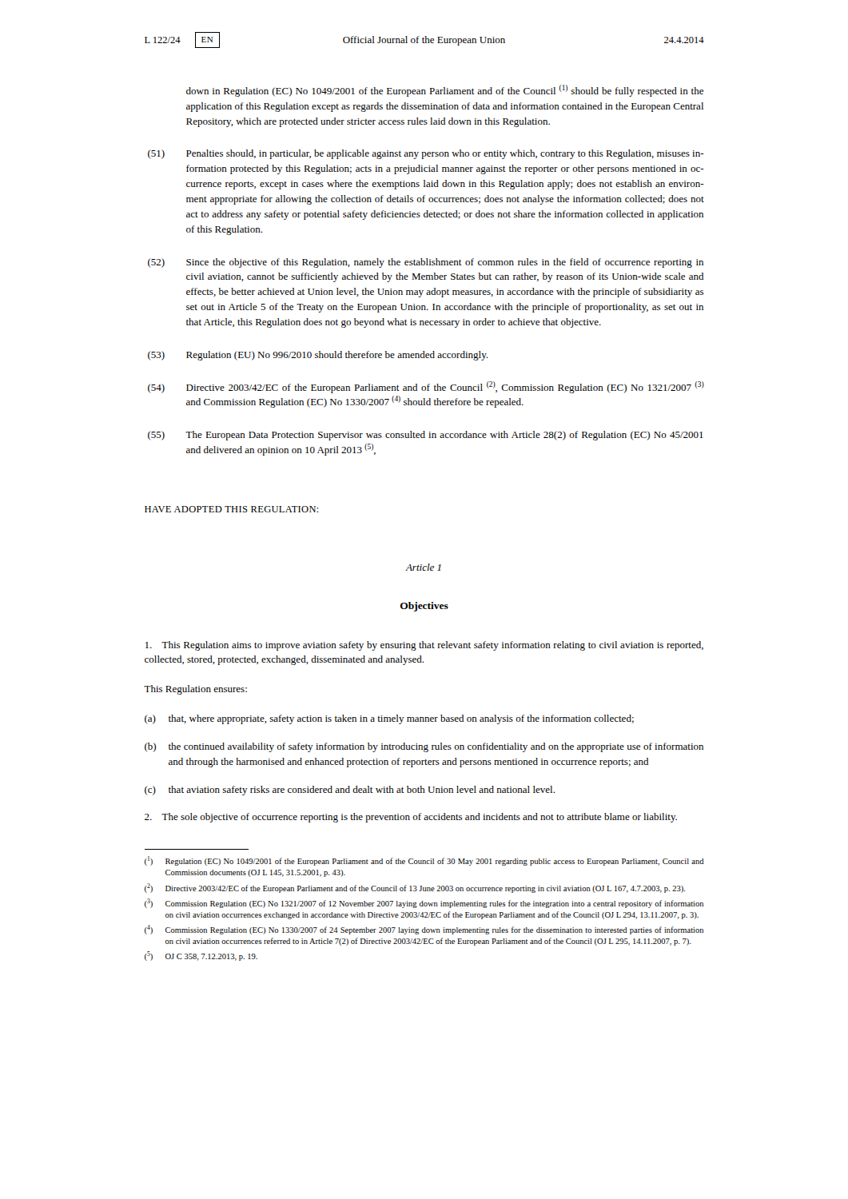L 122/24 EN
Official Journal of the European Union
24.4.2014
down in Regulation (EC) No 1049/2001 of the European Parliament and of the Council (1) should be fully respected in the application of this Regulation except as regards the dissemination of data and information contained in the European Central Repository, which are protected under stricter access rules laid down in this Regulation.
(51)
Penalties should, in particular, be applicable against any person who or entity which, contrary to this Regulation, misuses information protected by this Regulation; acts in a prejudicial manner against the reporter or other persons mentioned in occurrence reports, except in cases where the exemptions laid down in this Regulation apply; does not establish an environment appropriate for allowing the collection of details of occurrences; does not analyse the information collected; does not act to address any safety or potential safety deficiencies detected; or does not share the information collected in application of this Regulation.
(52)
Since the objective of this Regulation, namely the establishment of common rules in the field of occurrence reporting in civil aviation, cannot be sufficiently achieved by the Member States but can rather, by reason of its Union-wide scale and effects, be better achieved at Union level, the Union may adopt measures, in accordance with the principle of subsidiarity as set out in Article 5 of the Treaty on the European Union. In accordance with the principle of proportionality, as set out in that Article, this Regulation does not go beyond what is necessary in order to achieve that objective.
(53)
Regulation (EU) No 996/2010 should therefore be amended accordingly.
(54)
Directive 2003/42/EC of the European Parliament and of the Council (2), Commission Regulation (EC) No 1321/2007 (3) and Commission Regulation (EC) No 1330/2007 (4) should therefore be repealed.
(55)
The European Data Protection Supervisor was consulted in accordance with Article 28(2) of Regulation (EC) No 45/2001 and delivered an opinion on 10 April 2013 (5),
HAVE ADOPTED THIS REGULATION:
Article 1
Objectives
1. This Regulation aims to improve aviation safety by ensuring that relevant safety information relating to civil avia​tion is reported, collected, stored, protected, exchanged, disseminated and analysed.
This Regulation ensures:
(a)
that, where appropriate, safety action is taken in a timely manner based on analysis of the information collected;
(b)
the continued availability of safety information by introducing rules on confidentiality and on the appropriate use of information and through the harmonised and enhanced protection of reporters and persons mentioned in occur​rence reports; and
(c)
that aviation safety risks are considered and dealt with at both Union level and national level.
2. The sole objective of occurrence reporting is the prevention of accidents and incidents and not to attribute blame or liability.
(1)
Regulation (EC) No 1049/2001 of the European Parliament and of the Council of 30 May 2001 regarding public access to European Parliament, Council and Commission documents (OJ L 145, 31.5.2001, p. 43).
(2)
Directive 2003/42/EC of the European Parliament and of the Council of 13 June 2003 on occurrence reporting in civil aviation (OJ L 167, 4.7.2003, p. 23).
(3)
Commission Regulation (EC) No 1321/2007 of 12 November 2007 laying down implementing rules for the integration into a central repository of information on civil aviation occurrences exchanged in accordance with Directive 2003/42/EC of the European Parliament and of the Council (OJ L 294, 13.11.2007, p. 3).
(4)
Commission Regulation (EC) No 1330/2007 of 24 September 2007 laying down implementing rules for the dissemination to interested parties of information on civil aviation occurrences referred to in Article 7(2) of Directive 2003/42/EC of the European Parliament and of the Council (OJ L 295, 14.11.2007, p. 7).
(5)
OJ C 358, 7.12.2013, p. 19.